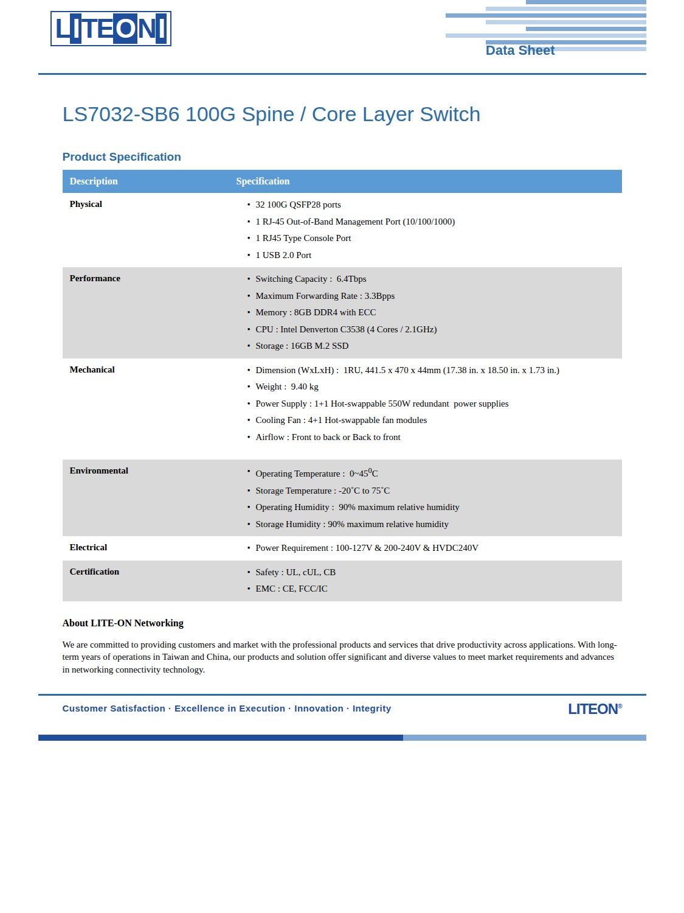LITEONI
Data Sheet
LS7032-SB6 100G Spine / Core Layer Switch
Product Specification
| Description | Specification |
| --- | --- |
| Physical | 32 100G QSFP28 ports 1 RJ-45 Out-of-Band Management Port (10/100/1000) 1 RJ45 Type Console Port 1 USB 2.0 Port |
| Performance | Switching Capacity : 6.4Tbps Maximum Forwarding Rate : 3.3Bpps Memory : 8GB DDR4 with ECC CPU : Intel Denverton C3538 (4 Cores / 2.1GHz) Storage : 16GB M.2 SSD |
| Mechanical | Dimension (WxLxH) : 1RU, 441.5 x 470 x 44mm (17.38 in. x 18.50 in. x 1.73 in.) Weight : 9.40 kg Power Supply : 1+1 Hot-swappable 550W redundant power supplies Cooling Fan : 4+1 Hot-swappable fan modules Airflow : Front to back or Back to front |
| Environmental | Operating Temperature : 0~45 0 C Storage Temperature : -20˚C to 75˚C Operating Humidity : 90% maximum relative humidity Storage Humidity : 90% maximum relative humidity |
| Electrical | Power Requirement : 100-127V & 200-240V & HVDC240V |
| Certification | Safety : UL, cUL, CB EMC : CE, FCC/IC |
About LITE-ON Networking
We are committed to providing customers and market with the professional products and services that drive productivity across applications. With long-term years of operations in Taiwan and China, our products and solution offer significant and diverse values to meet market requirements and advances in networking connectivity technology.
Customer Satisfaction · Excellence in Execution · Innovation · Integrity
LITEON®